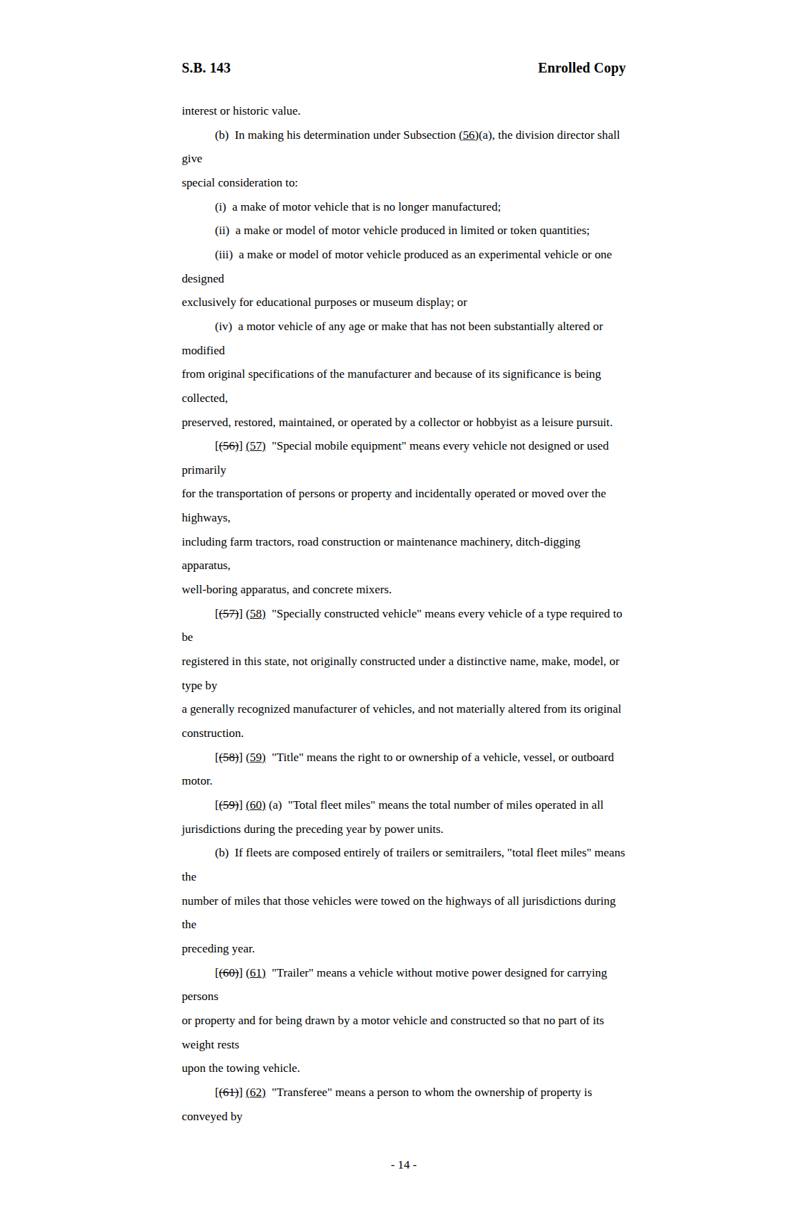S.B. 143 Enrolled Copy
interest or historic value.
(b) In making his determination under Subsection (56)(a), the division director shall give
special consideration to:
(i) a make of motor vehicle that is no longer manufactured;
(ii) a make or model of motor vehicle produced in limited or token quantities;
(iii) a make or model of motor vehicle produced as an experimental vehicle or one designed
exclusively for educational purposes or museum display; or
(iv) a motor vehicle of any age or make that has not been substantially altered or modified
from original specifications of the manufacturer and because of its significance is being collected,
preserved, restored, maintained, or operated by a collector or hobbyist as a leisure pursuit.
[(56)] (57) "Special mobile equipment" means every vehicle not designed or used primarily
for the transportation of persons or property and incidentally operated or moved over the highways,
including farm tractors, road construction or maintenance machinery, ditch-digging apparatus,
well-boring apparatus, and concrete mixers.
[(57)] (58) "Specially constructed vehicle" means every vehicle of a type required to be
registered in this state, not originally constructed under a distinctive name, make, model, or type by
a generally recognized manufacturer of vehicles, and not materially altered from its original
construction.
[(58)] (59) "Title" means the right to or ownership of a vehicle, vessel, or outboard motor.
[(59)] (60) (a) "Total fleet miles" means the total number of miles operated in all
jurisdictions during the preceding year by power units.
(b) If fleets are composed entirely of trailers or semitrailers, "total fleet miles" means the
number of miles that those vehicles were towed on the highways of all jurisdictions during the
preceding year.
[(60)] (61) "Trailer" means a vehicle without motive power designed for carrying persons
or property and for being drawn by a motor vehicle and constructed so that no part of its weight rests
upon the towing vehicle.
[(61)] (62) "Transferee" means a person to whom the ownership of property is conveyed by
- 14 -